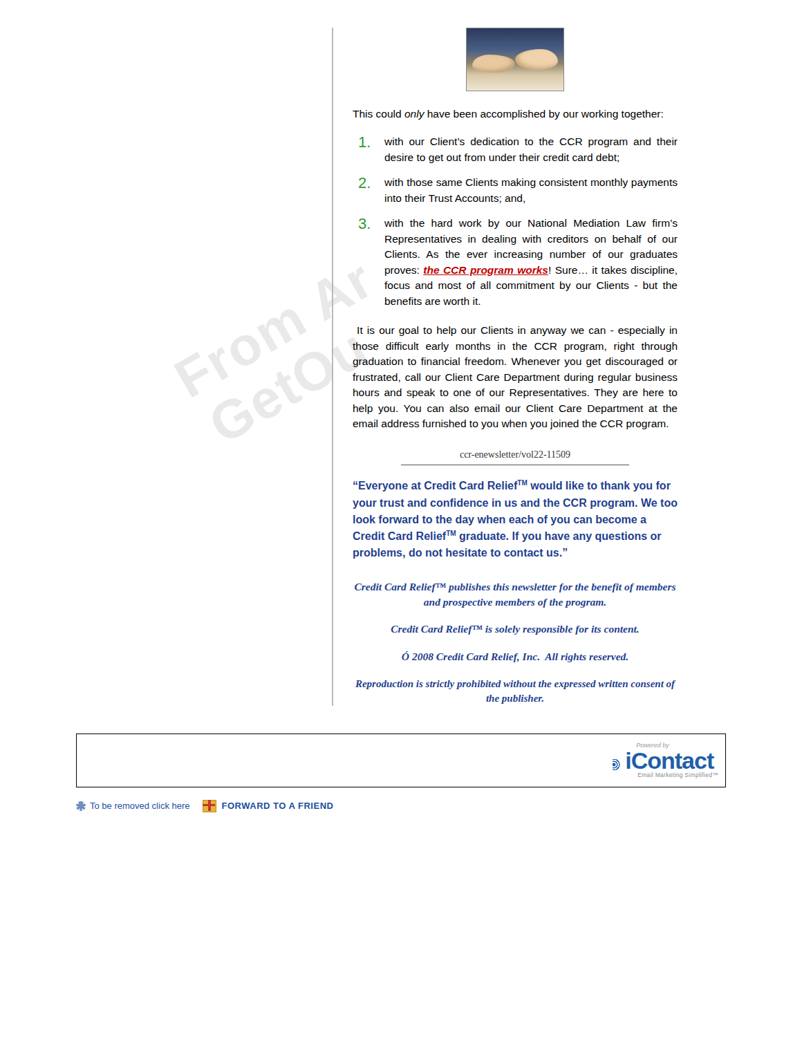From Ar GetOu
This could only have been accomplished by our working together:
with our Client’s dedication to the CCR program and their desire to get out from under their credit card debt;
with those same Clients making consistent monthly payments into their Trust Accounts; and,
with the hard work by our National Mediation Law firm’s Representatives in dealing with creditors on behalf of our Clients. As the ever increasing number of our graduates proves: the CCR program works! Sure… it takes discipline, focus and most of all commitment by our Clients - but the benefits are worth it.
It is our goal to help our Clients in anyway we can - especially in those difficult early months in the CCR program, right through graduation to financial freedom. Whenever you get discouraged or frustrated, call our Client Care Department during regular business hours and speak to one of our Representatives. They are here to help you. You can also email our Client Care Department at the email address furnished to you when you joined the CCR program.
ccr-enewsletter/vol22-11509
“Everyone at Credit Card ReliefTM would like to thank you for your trust and confidence in us and the CCR program. We too look forward to the day when each of you can become a Credit Card ReliefTM graduate. If you have any questions or problems, do not hesitate to contact us.”
Credit Card Relief™ publishes this newsletter for the benefit of members and prospective members of the program.
Credit Card Relief™ is solely responsible for its content.
Ó 2008 Credit Card Relief, Inc. All rights reserved.
Reproduction is strictly prohibited without the expressed written consent of the publisher.
Powered by
iContact
Email Marketing Simplified™
To be removed click here FORWARD TO A FRIEND